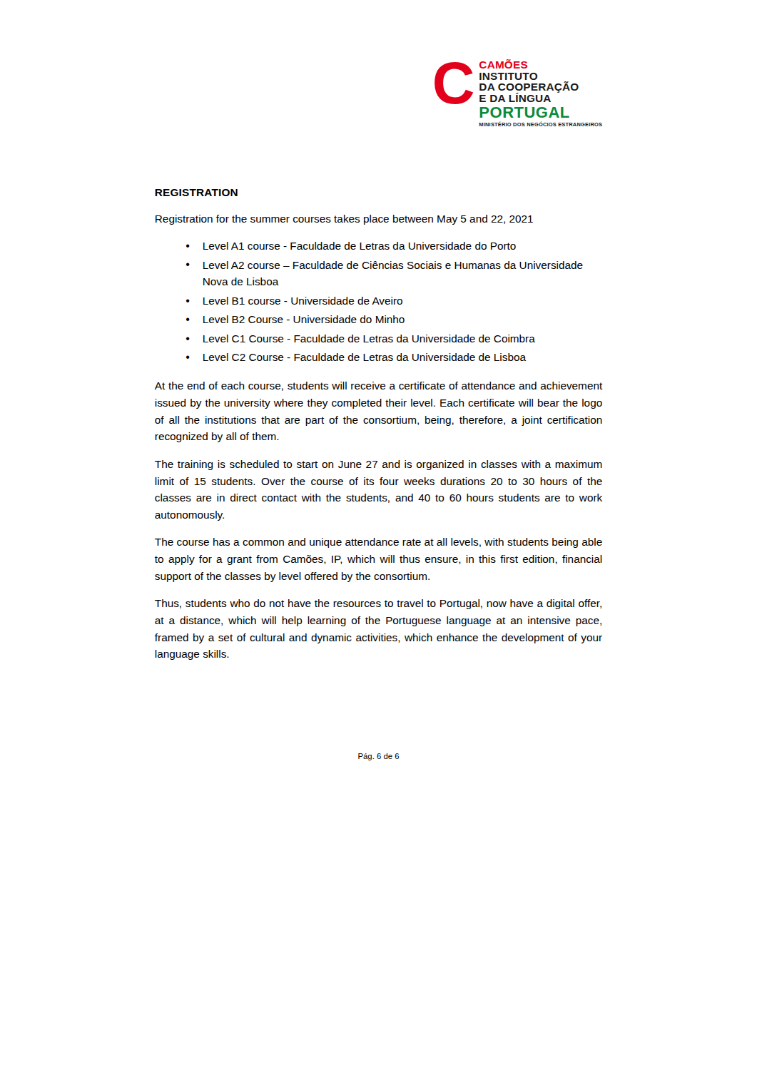C
CAMÕES INSTITUTO DA COOPERAÇÃO E DA LÍNGUA PORTUGAL MINISTÉRIO DOS NEGÓCIOS ESTRANGEIROS
REGISTRATION
Registration for the summer courses takes place between May 5 and 22, 2021
Level A1 course - Faculdade de Letras da Universidade do Porto
Level A2 course – Faculdade de Ciências Sociais e Humanas da Universidade Nova de Lisboa
Level B1 course - Universidade de Aveiro
Level B2 Course - Universidade do Minho
Level C1 Course - Faculdade de Letras da Universidade de Coimbra
Level C2 Course - Faculdade de Letras da Universidade de Lisboa
At the end of each course, students will receive a certificate of attendance and achievement issued by the university where they completed their level. Each certificate will bear the logo of all the institutions that are part of the consortium, being, therefore, a joint certification recognized by all of them.
The training is scheduled to start on June 27 and is organized in classes with a maximum limit of 15 students. Over the course of its four weeks durations 20 to 30 hours of the classes are in direct contact with the students, and 40 to 60 hours students are to work autonomously.
The course has a common and unique attendance rate at all levels, with students being able to apply for a grant from Camões, IP, which will thus ensure, in this first edition, financial support of the classes by level offered by the consortium.
Thus, students who do not have the resources to travel to Portugal, now have a digital offer, at a distance, which will help learning of the Portuguese language at an intensive pace, framed by a set of cultural and dynamic activities, which enhance the development of your language skills.
Pág. 6 de 6